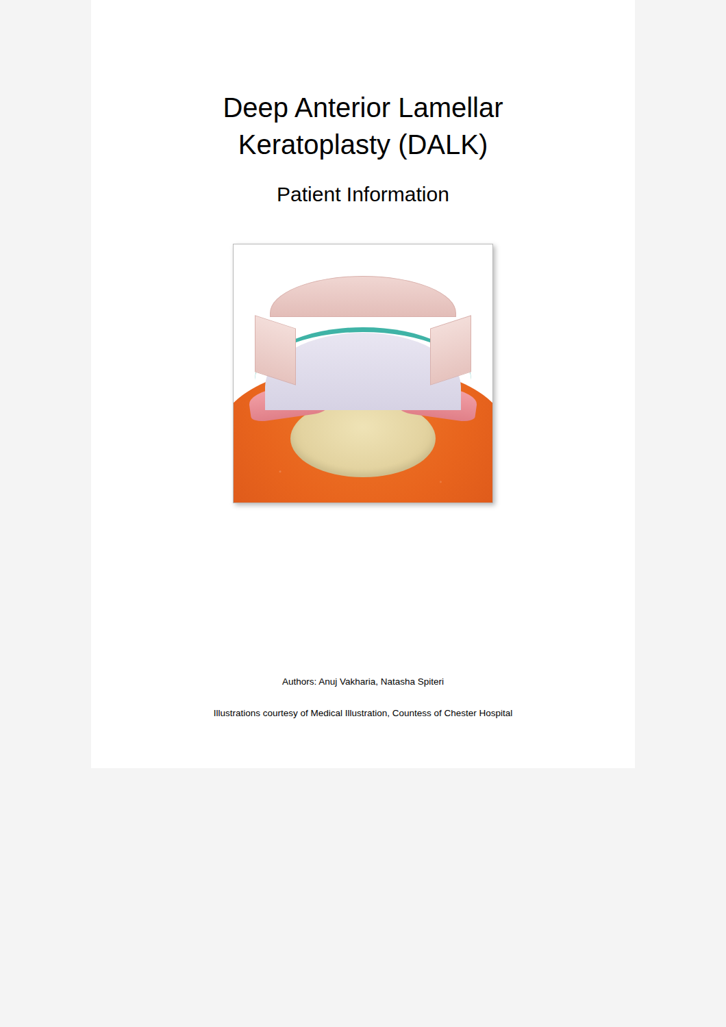Deep Anterior Lamellar
Keratoplasty (DALK)
Patient Information
Authors: Anuj Vakharia, Natasha Spiteri
Illustrations courtesy of Medical Illustration, Countess of Chester Hospital